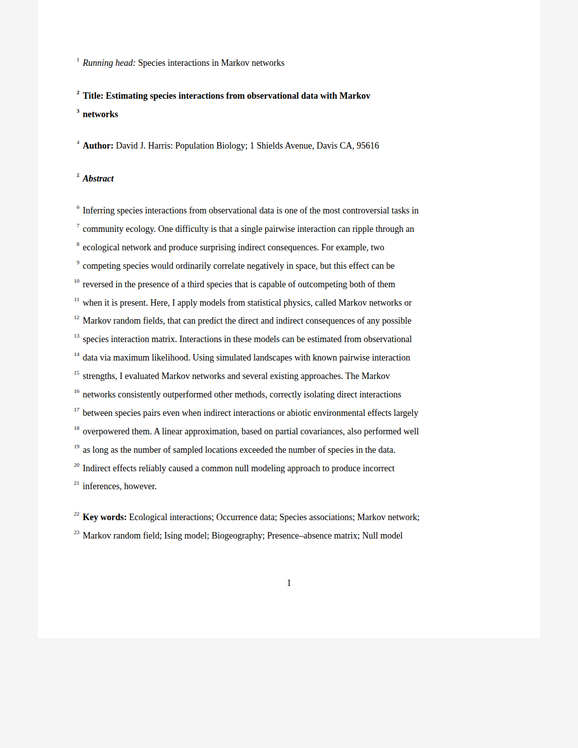1 Running head: Species interactions in Markov networks
2 Title: Estimating species interactions from observational data with Markov
3networks
4 Author: David J. Harris: Population Biology; 1 Shields Avenue, Davis CA, 95616
5 Abstract
6 Inferring species interactions from observational data is one of the most controversial tasks in 7community ecology. One difficulty is that a single pairwise interaction can ripple through an 8ecological network and produce surprising indirect consequences. For example, two 9competing species would ordinarily correlate negatively in space, but this effect can be 10reversed in the presence of a third species that is capable of outcompeting both of them 11when it is present. Here, I apply models from statistical physics, called Markov networks or 12 Markov random fields, that can predict the direct and indirect consequences of any possible 13species interaction matrix. Interactions in these models can be estimated from observational 14data via maximum likelihood. Using simulated landscapes with known pairwise interaction 15strengths, I evaluated Markov networks and several existing approaches. The Markov 16networks consistently outperformed other methods, correctly isolating direct interactions 17between species pairs even when indirect interactions or abiotic environmental effects largely 18overpowered them. A linear approximation, based on partial covariances, also performed well 19as long as the number of sampled locations exceeded the number of species in the data. 20 Indirect effects reliably caused a common null modeling approach to produce incorrect 21inferences, however.
22 Key words: Ecological interactions; Occurrence data; Species associations; Markov network; 23 Markov random field; Ising model; Biogeography; Presence–absence matrix; Null model
1